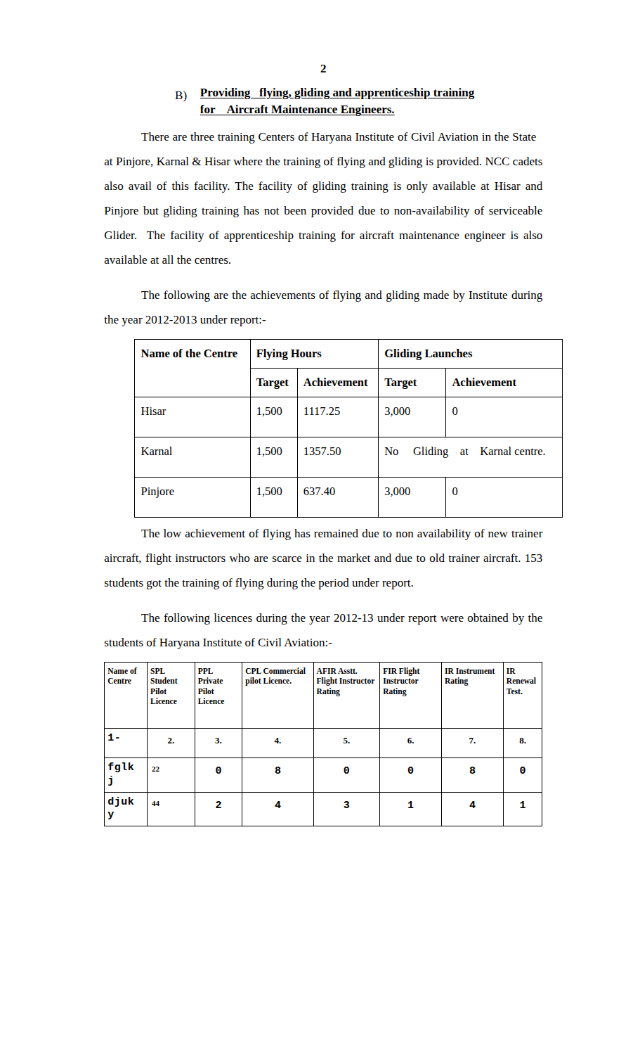2
B)
Providing flying, gliding and apprenticeship training for Aircraft Maintenance Engineers.
There are three training Centers of Haryana Institute of Civil Aviation in the State at Pinjore, Karnal & Hisar where the training of flying and gliding is provided. NCC cadets also avail of this facility. The facility of gliding training is only available at Hisar and Pinjore but gliding training has not been provided due to non-availability of serviceable Glider. The facility of apprenticeship training for aircraft maintenance engineer is also available at all the centres.
The following are the achievements of flying and gliding made by Institute during the year 2012-2013 under report:-
| Name of the Centre | Flying Hours | Gliding Launches |
| --- | --- | --- |
| Target | Achievement | Target | Achievement |
| Hisar | 1,500 | 1117.25 | 3,000 | 0 |
| Karnal | 1,500 | 1357.50 | No Gliding at Karnal centre. |
| Pinjore | 1,500 | 637.40 | 3,000 | 0 |
The low achievement of flying has remained due to non availability of new trainer aircraft, flight instructors who are scarce in the market and due to old trainer aircraft. 153 students got the training of flying during the period under report.
The following licences during the year 2012-13 under report were obtained by the students of Haryana Institute of Civil Aviation:-
| Name of Centre | SPL Student Pilot Licence | PPL Private Pilot Licence | CPL Commercial pilot Licence. | AFIR Asstt. Flight Instructor Rating | FIR Flight Instructor Rating | IR Instrument Rating | IR Renewal Test. |
| --- | --- | --- | --- | --- | --- | --- | --- |
| 1- | 2. | 3. | 4. | 5. | 6. | 7. | 8. |
| fglk j | 22 | 0 | 8 | 0 | 0 | 8 | 0 |
| djuk y | 44 | 2 | 4 | 3 | 1 | 4 | 1 |